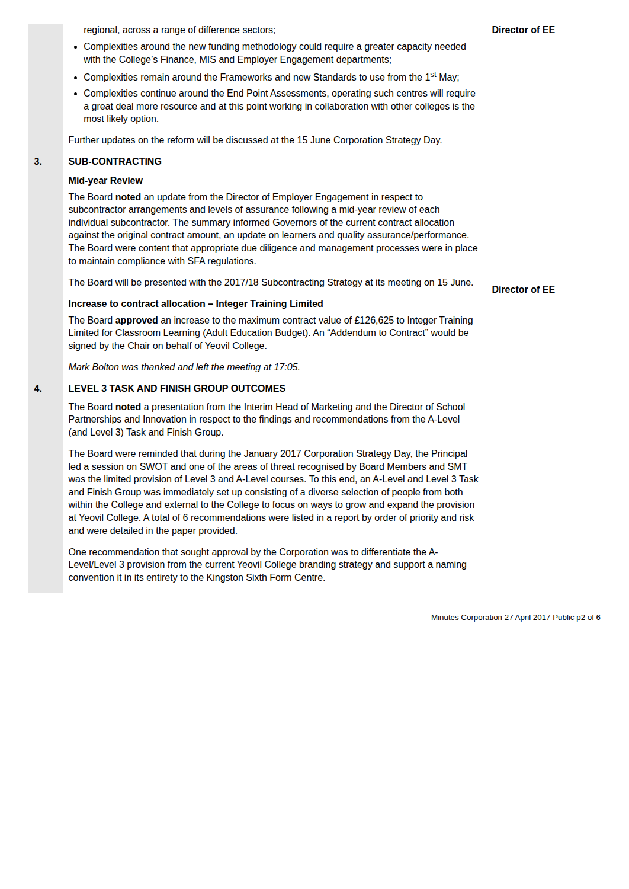| | regional, across a range of difference sectors; Complexities around the new funding methodology could require a greater capacity needed with the College’s Finance, MIS and Employer Engagement departments; Complexities remain around the Frameworks and new Standards to use from the 1 st May; Complexities continue around the End Point Assessments, operating such centres will require a great deal more resource and at this point working in collaboration with other colleges is the most likely option. Further updates on the reform will be discussed at the 15 June Corporation Strategy Day. | Director of EE |
| 3. | SUB-CONTRACTING Mid-year Review The Board noted an update from the Director of Employer Engagement in respect to subcontractor arrangements and levels of assurance following a mid-year review of each individual subcontractor. The summary informed Governors of the current contract allocation against the original contract amount, an update on learners and quality assurance/performance. The Board were content that appropriate due diligence and management processes were in place to maintain compliance with SFA regulations. The Board will be presented with the 2017/18 Subcontracting Strategy at its meeting on 15 June. Increase to contract allocation – Integer Training Limited The Board approved an increase to the maximum contract value of £126,625 to Integer Training Limited for Classroom Learning (Adult Education Budget). An “Addendum to Contract” would be signed by the Chair on behalf of Yeovil College. Mark Bolton was thanked and left the meeting at 17:05. | Director of EE |
| 4. | LEVEL 3 TASK AND FINISH GROUP OUTCOMES The Board noted a presentation from the Interim Head of Marketing and the Director of School Partnerships and Innovation in respect to the findings and recommendations from the A-Level (and Level 3) Task and Finish Group. The Board were reminded that during the January 2017 Corporation Strategy Day, the Principal led a session on SWOT and one of the areas of threat recognised by Board Members and SMT was the limited provision of Level 3 and A-Level courses. To this end, an A-Level and Level 3 Task and Finish Group was immediately set up consisting of a diverse selection of people from both within the College and external to the College to focus on ways to grow and expand the provision at Yeovil College. A total of 6 recommendations were listed in a report by order of priority and risk and were detailed in the paper provided. One recommendation that sought approval by the Corporation was to differentiate the A-Level/Level 3 provision from the current Yeovil College branding strategy and support a naming convention it in its entirety to the Kingston Sixth Form Centre. | |
Minutes Corporation 27 April 2017 Public p2 of 6